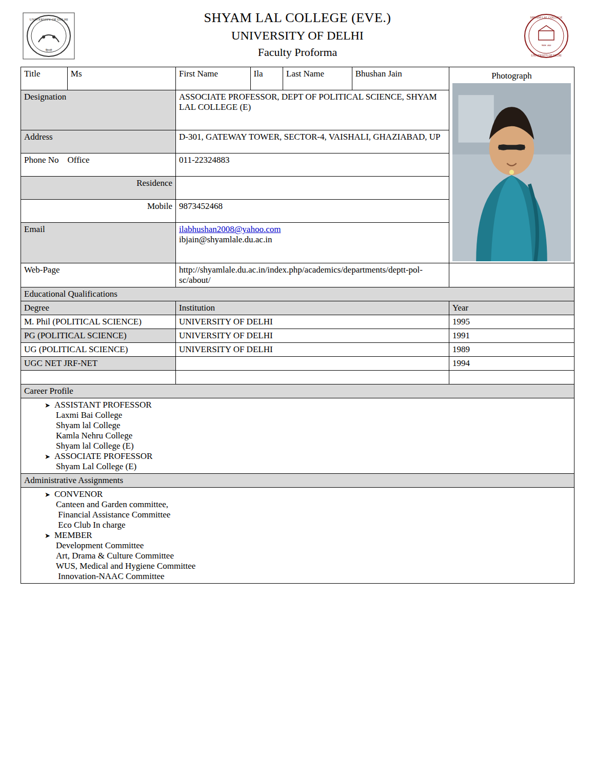UNIVERSITY OF DELHI दिल्ली
SHYAM LAL COLLEGE श्याम लाल UNIVERSITY OF DELHI
SHYAM LAL COLLEGE (EVE.)
UNIVERSITY OF DELHI
Faculty Proforma
| Title | Ms | First Name | Ila | Last Name | Bhushan Jain | Photograph |
| Designation | ASSOCIATE PROFESSOR, DEPT OF POLITICAL SCIENCE, SHYAM LAL COLLEGE (E) |
| Address | D-301, GATEWAY TOWER, SECTOR-4, VAISHALI, GHAZIABAD, UP |
| Phone No Office | 011-22324883 |
| Residence | |
| Mobile | 9873452468 |
| Email | ilabhushan2008@yahoo.com ibjain@shyamlale.du.ac.in |
| Web-Page | http://shyamlale.du.ac.in/index.php/academics/departments/deptt-pol-sc/about/ | |
| Educational Qualifications |
| Degree | Institution | Year |
| M. Phil (POLITICAL SCIENCE) | UNIVERSITY OF DELHI | 1995 |
| PG (POLITICAL SCIENCE) | UNIVERSITY OF DELHI | 1991 |
| UG (POLITICAL SCIENCE) | UNIVERSITY OF DELHI | 1989 |
| UGC NET JRF-NET | | 1994 |
| Career Profile |
| ASSISTANT PROFESSOR Laxmi Bai College Shyam lal College Kamla Nehru College Shyam lal College (E) ASSOCIATE PROFESSOR Shyam Lal College (E) |
| Administrative Assignments |
| CONVENOR Canteen and Garden committee, Financial Assistance Committee Eco Club In charge MEMBER Development Committee Art, Drama & Culture Committee WUS, Medical and Hygiene Committee Innovation-NAAC Committee |